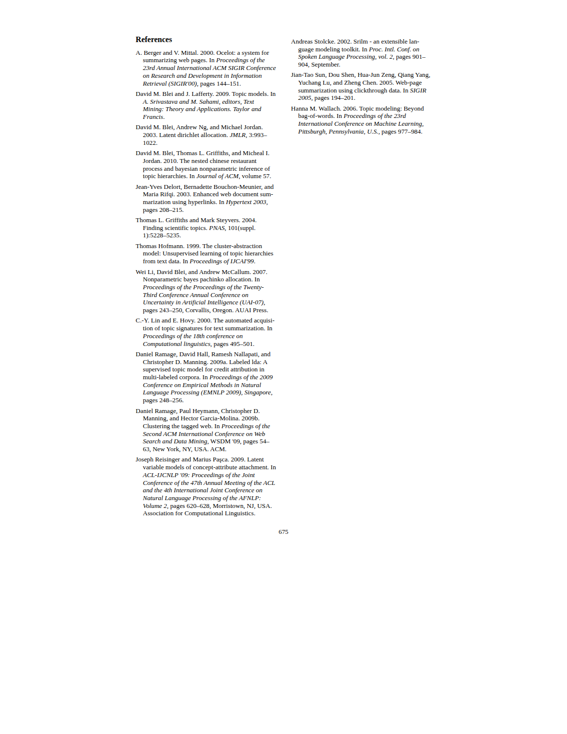References
A. Berger and V. Mittal. 2000. Ocelot: a system for summarizing web pages. In Proceedings of the 23rd Annual International ACM SIGIR Conference on Research and Development in Information Retrieval (SIGIR'00), pages 144–151.
David M. Blei and J. Lafferty. 2009. Topic models. In A. Srivastava and M. Sahami, editors, Text Mining: Theory and Applications. Taylor and Francis.
David M. Blei, Andrew Ng, and Michael Jordan. 2003. Latent dirichlet allocation. JMLR, 3:993–1022.
David M. Blei, Thomas L. Griffiths, and Micheal I. Jordan. 2010. The nested chinese restaurant process and bayesian nonparametric inference of topic hierarchies. In Journal of ACM, volume 57.
Jean-Yves Delort, Bernadette Bouchon-Meunier, and Maria Rifqi. 2003. Enhanced web document summarization using hyperlinks. In Hypertext 2003, pages 208–215.
Thomas L. Griffiths and Mark Steyvers. 2004. Finding scientific topics. PNAS, 101(suppl. 1):5228–5235.
Thomas Hofmann. 1999. The cluster-abstraction model: Unsupervised learning of topic hierarchies from text data. In Proceedings of IJCAI'99.
Wei Li, David Blei, and Andrew McCallum. 2007. Nonparametric bayes pachinko allocation. In Proceedings of the Proceedings of the Twenty-Third Conference Annual Conference on Uncertainty in Artificial Intelligence (UAI-07), pages 243–250, Corvallis, Oregon. AUAI Press.
C.-Y. Lin and E. Hovy. 2000. The automated acquisition of topic signatures for text summarization. In Proceedings of the 18th conference on Computational linguistics, pages 495–501.
Daniel Ramage, David Hall, Ramesh Nallapati, and Christopher D. Manning. 2009a. Labeled lda: A supervised topic model for credit attribution in multi-labeled corpora. In Proceedings of the 2009 Conference on Empirical Methods in Natural Language Processing (EMNLP 2009), Singapore, pages 248–256.
Daniel Ramage, Paul Heymann, Christopher D. Manning, and Hector Garcia-Molina. 2009b. Clustering the tagged web. In Proceedings of the Second ACM International Conference on Web Search and Data Mining, WSDM '09, pages 54–63, New York, NY, USA. ACM.
Joseph Reisinger and Marius Paşca. 2009. Latent variable models of concept-attribute attachment. In ACL-IJCNLP '09: Proceedings of the Joint Conference of the 47th Annual Meeting of the ACL and the 4th International Joint Conference on Natural Language Processing of the AFNLP: Volume 2, pages 620–628, Morristown, NJ, USA. Association for Computational Linguistics.
Andreas Stolcke. 2002. Srilm - an extensible language modeling toolkit. In Proc. Intl. Conf. on Spoken Language Processing, vol. 2, pages 901–904, September.
Jian-Tao Sun, Dou Shen, Hua-Jun Zeng, Qiang Yang, Yuchang Lu, and Zheng Chen. 2005. Web-page summarization using clickthrough data. In SIGIR 2005, pages 194–201.
Hanna M. Wallach. 2006. Topic modeling: Beyond bag-of-words. In Proceedings of the 23rd International Conference on Machine Learning, Pittsburgh, Pennsylvania, U.S., pages 977–984.
675